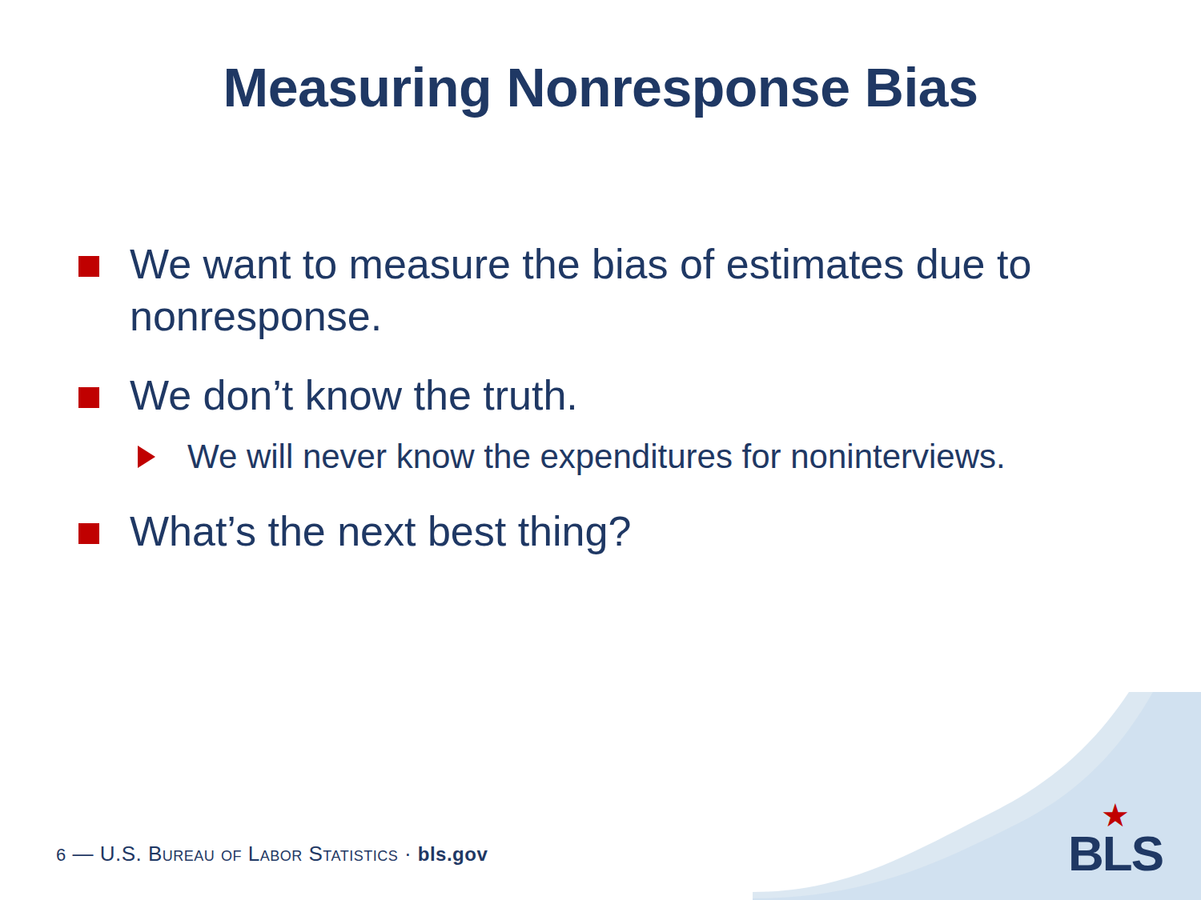Measuring Nonresponse Bias
We want to measure the bias of estimates due to nonresponse.
We don’t know the truth.
We will never know the expenditures for noninterviews.
What’s the next best thing?
★
BLS
6 — U.S. Bureau of Labor Statistics · bls.gov